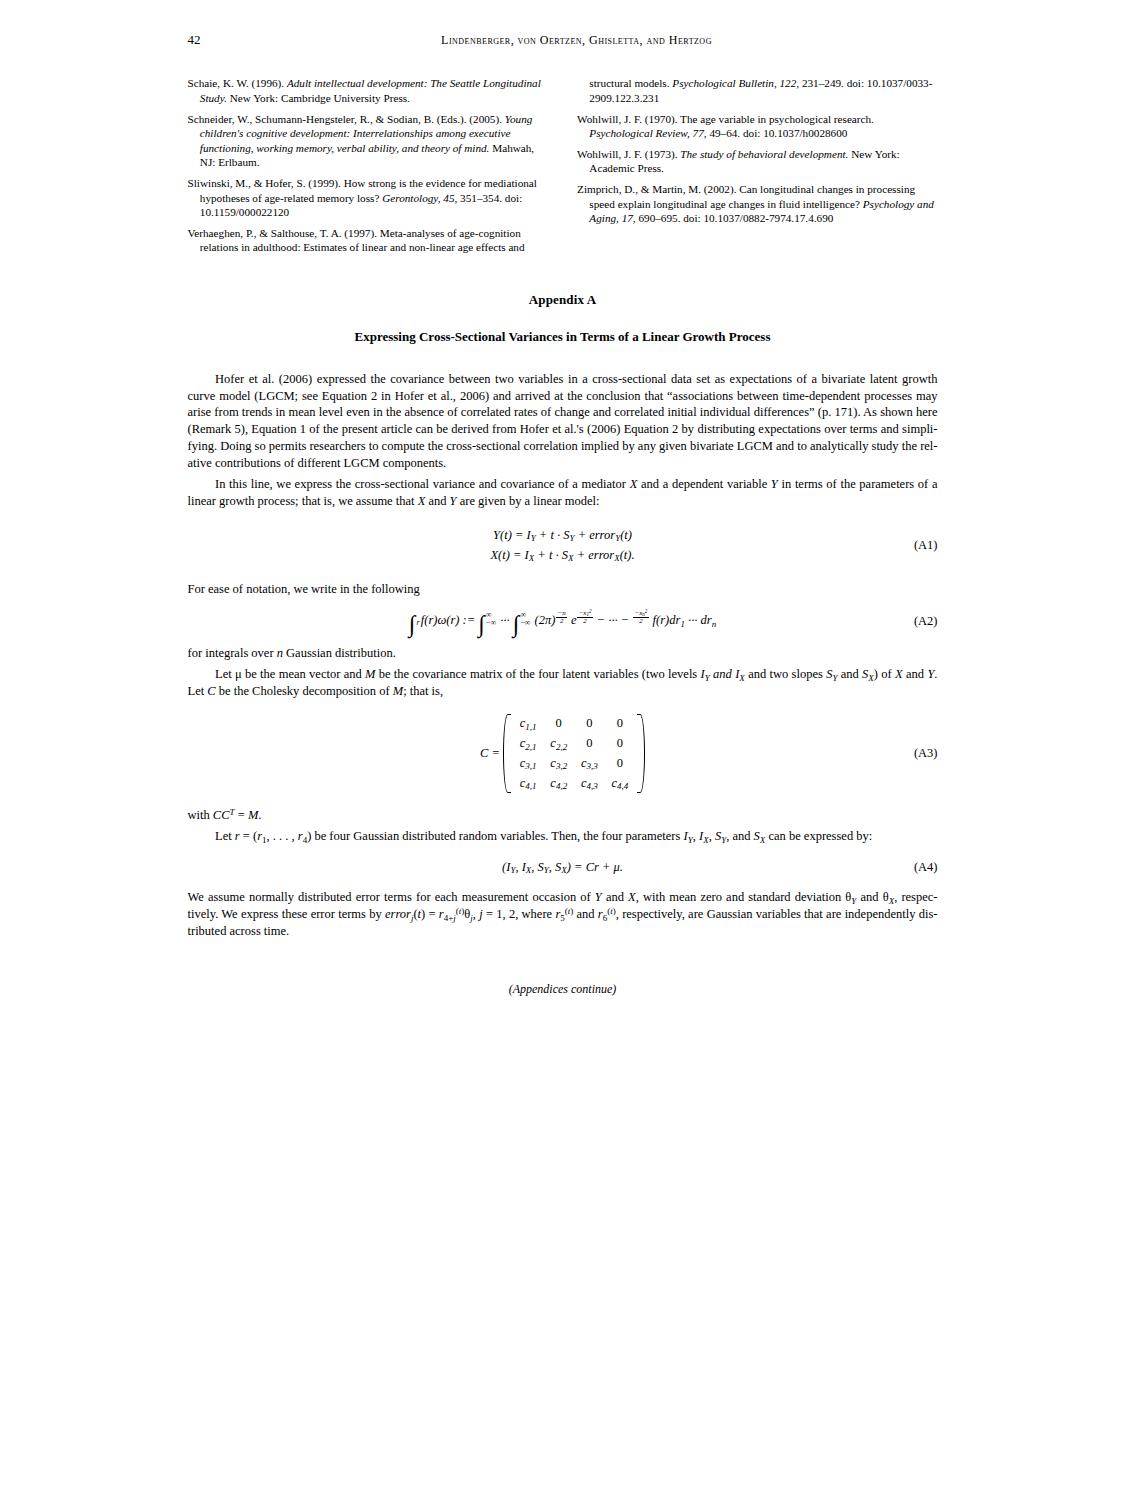42
Lindenberger, von Oertzen, Ghisletta, and Hertzog
Schaie, K. W. (1996). Adult intellectual development: The Seattle Longitudinal Study. New York: Cambridge University Press.
Schneider, W., Schumann-Hengsteler, R., & Sodian, B. (Eds.). (2005). Young children's cognitive development: Interrelationships among executive functioning, working memory, verbal ability, and theory of mind. Mahwah, NJ: Erlbaum.
Sliwinski, M., & Hofer, S. (1999). How strong is the evidence for mediational hypotheses of age-related memory loss? Gerontology, 45, 351–354. doi: 10.1159/000022120
Verhaeghen, P., & Salthouse, T. A. (1997). Meta-analyses of age-cognition relations in adulthood: Estimates of linear and non-linear age effects and structural models. Psychological Bulletin, 122, 231–249. doi: 10.1037/0033-2909.122.3.231
Wohlwill, J. F. (1970). The age variable in psychological research. Psychological Review, 77, 49–64. doi: 10.1037/h0028600
Wohlwill, J. F. (1973). The study of behavioral development. New York: Academic Press.
Zimprich, D., & Martin, M. (2002). Can longitudinal changes in processing speed explain longitudinal age changes in fluid intelligence? Psychology and Aging, 17, 690–695. doi: 10.1037/0882-7974.17.4.690
Appendix A
Expressing Cross-Sectional Variances in Terms of a Linear Growth Process
Hofer et al. (2006) expressed the covariance between two variables in a cross-sectional data set as expectations of a bivariate latent growth curve model (LGCM; see Equation 2 in Hofer et al., 2006) and arrived at the conclusion that “associations between time-dependent processes may arise from trends in mean level even in the absence of correlated rates of change and correlated initial individual differences” (p. 171). As shown here (Remark 5), Equation 1 of the present article can be derived from Hofer et al.'s (2006) Equation 2 by distributing expectations over terms and simplifying. Doing so permits researchers to compute the cross-sectional correlation implied by any given bivariate LGCM and to analytically study the relative contributions of different LGCM components.
In this line, we express the cross-sectional variance and covariance of a mediator X and a dependent variable Y in terms of the parameters of a linear growth process; that is, we assume that X and Y are given by a linear model:
Y(t) = IY + t · SY + errorY(t) X(t) = IX + t · SX + errorX(t).
(A1)
For ease of notation, we write in the following
∫rf(r)ω(r) := ∫∞−∞ ··· ∫∞−∞ (2π)−n 2 e−x122 − ··· − −xn22 f(r)dr1 ··· drn
(A2)
for integrals over n Gaussian distribution.
Let μ be the mean vector and M be the covariance matrix of the four latent variables (two levels IY and IX and two slopes SY and SX) of X and Y. Let C be the Cholesky decomposition of M; that is,
C =
| c 1,1 | 0 | 0 | 0 |
| c 2,1 | c 2,2 | 0 | 0 |
| c 3,1 | c 3,2 | c 3,3 | 0 |
| c 4,1 | c 4,2 | c 4,3 | c 4,4 |
(A3)
with CCT = M.
Let r = (r1, . . . , r4) be four Gaussian distributed random variables. Then, the four parameters IY, IX, SY, and SX can be expressed by:
(IY, IX, SY, SX) = Cr + μ.
(A4)
We assume normally distributed error terms for each measurement occasion of Y and X, with mean zero and standard deviation θY and θX, respectively. We express these error terms by errorj(t) = r4+j(t)θj, j = 1, 2, where r5(t) and r6(t), respectively, are Gaussian variables that are independently distributed across time.
(Appendices continue)